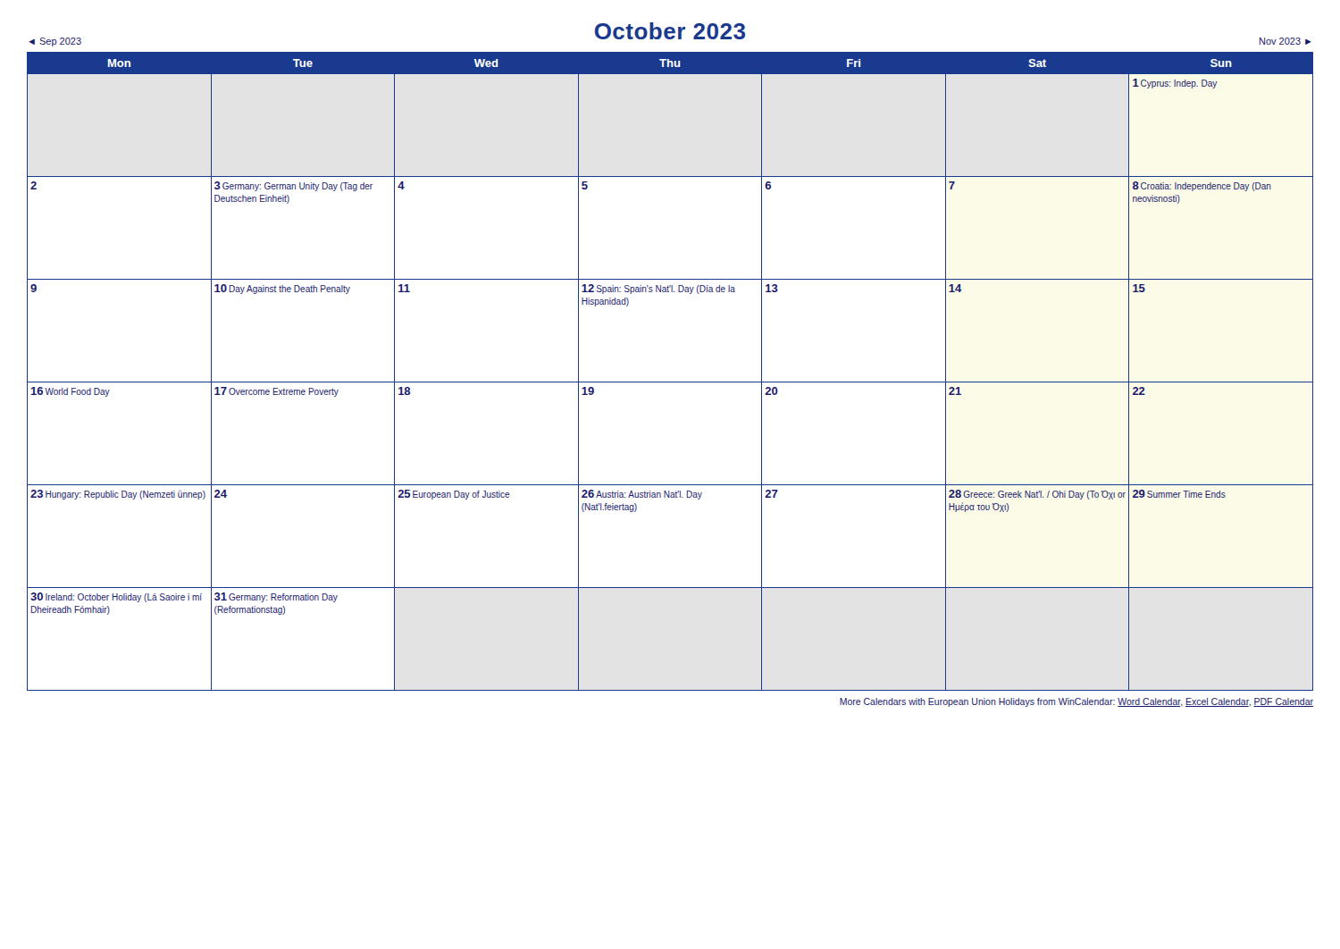◄ Sep 2023
October 2023
Nov 2023 ►
| Mon | Tue | Wed | Thu | Fri | Sat | Sun |
| --- | --- | --- | --- | --- | --- | --- |
| | | | | | | 1 Cyprus: Indep. Day |
| 2 | 3 Germany: German Unity Day (Tag der Deutschen Einheit) | 4 | 5 | 6 | 7 | 8 Croatia: Independence Day (Dan neovisnosti) |
| 9 | 10 Day Against the Death Penalty | 11 | 12 Spain: Spain's Nat'l. Day (Día de la Hispanidad) | 13 | 14 | 15 |
| 16 World Food Day | 17 Overcome Extreme Poverty | 18 | 19 | 20 | 21 | 22 |
| 23 Hungary: Republic Day (Nemzeti ünnep) | 24 | 25 European Day of Justice | 26 Austria: Austrian Nat'l. Day (Nat'l.feiertag) | 27 | 28 Greece: Greek Nat'l. / Ohi Day (Το Όχι or Ημέρα του Όχι) | 29 Summer Time Ends |
| 30 Ireland: October Holiday (Lá Saoire i mí Dheireadh Fómhair) | 31 Germany: Reformation Day (Reformationstag) | | | | | |
More Calendars with European Union Holidays from WinCalendar: Word Calendar, Excel Calendar, PDF Calendar